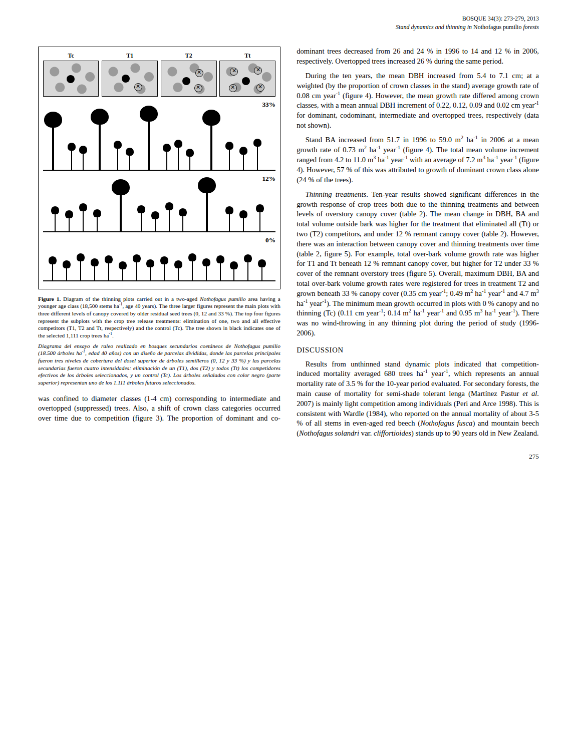BOSQUE 34(3): 273-279, 2013 Stand dynamics and thinning in Nothofagus pumilio forests
Tc
T1
✕
T2
✕ ✕
Tt
✕ ✕ ✕ ✕
33%
12%
0%
Figure 1. Diagram of the thinning plots carried out in a two-aged Nothofagus pumilio area having a younger age class (18,500 stems ha-1, age 40 years). The three larger figures represent the main plots with three different levels of canopy covered by older residual seed trees (0, 12 and 33 %). The top four figures represent the subplots with the crop tree release treatments: elimination of one, two and all effective competitors (T1, T2 and Tt, respectively) and the control (Tc). The tree shown in black indicates one of the selected 1,111 crop trees ha-1. Diagrama del ensayo de raleo realizado en bosques secundarios coetáneos de Nothofagus pumilio (18.500 árboles ha-1, edad 40 años) con un diseño de parcelas divididas, donde las parcelas principales fueron tres niveles de cobertura del dosel superior de árboles semilleros (0, 12 y 33 %) y las parcelas secundarias fueron cuatro intensidades: eliminación de un (T1), dos (T2) y todos (Tt) los competidores efectivos de los árboles seleccionados, y un control (Tc). Los árboles señalados con color negro (parte superior) representan uno de los 1.111 árboles futuros seleccionados.
was confined to diameter classes (1-4 cm) corresponding to intermediate and overtopped (suppressed) trees. Also, a shift of crown class categories occurred over time due to competition (figure 3). The proportion of dominant and co-dominant trees decreased from 26 and 24 % in 1996 to 14 and 12 % in 2006, respectively. Overtopped trees increased 26 % during the same period.
During the ten years, the mean DBH increased from 5.4 to 7.1 cm; at a weighted (by the proportion of crown classes in the stand) average growth rate of 0.08 cm year-1 (figure 4). However, the mean growth rate differed among crown classes, with a mean annual DBH increment of 0.22, 0.12, 0.09 and 0.02 cm year-1 for dominant, codominant, intermediate and overtopped trees, respectively (data not shown).
Stand BA increased from 51.7 in 1996 to 59.0 m2 ha-1 in 2006 at a mean growth rate of 0.73 m2 ha-1 year-1 (figure 4). The total mean volume increment ranged from 4.2 to 11.0 m3 ha-1 year-1 with an average of 7.2 m3 ha-1 year-1 (figure 4). However, 57 % of this was attributed to growth of dominant crown class alone (24 % of the trees).
Thinning treatments. Ten-year results showed significant differences in the growth response of crop trees both due to the thinning treatments and between levels of overstory canopy cover (table 2). The mean change in DBH, BA and total volume outside bark was higher for the treatment that eliminated all (Tt) or two (T2) competitors, and under 12 % remnant canopy cover (table 2). However, there was an interaction between canopy cover and thinning treatments over time (table 2, figure 5). For example, total over-bark volume growth rate was higher for T1 and Tt beneath 12 % remnant canopy cover, but higher for T2 under 33 % cover of the remnant overstory trees (figure 5). Overall, maximum DBH, BA and total over-bark volume growth rates were registered for trees in treatment T2 and grown beneath 33 % canopy cover (0.35 cm year-1; 0.49 m2 ha-1 year-1 and 4.7 m3 ha-1 year-1). The minimum mean growth occurred in plots with 0 % canopy and no thinning (Tc) (0.11 cm year-1; 0.14 m2 ha-1 year-1 and 0.95 m3 ha-1 year-1). There was no wind-throwing in any thinning plot during the period of study (1996-2006).
DISCUSSION
Results from unthinned stand dynamic plots indicated that competition-induced mortality averaged 680 trees ha-1 year-1, which represents an annual mortality rate of 3.5 % for the 10-year period evaluated. For secondary forests, the main cause of mortality for semi-shade tolerant lenga (Martínez Pastur et al. 2007) is mainly light competition among individuals (Peri and Arce 1998). This is consistent with Wardle (1984), who reported on the annual mortality of about 3-5 % of all stems in even-aged red beech (Nothofagus fusca) and mountain beech (Nothofagus solandri var. cliffortioides) stands up to 90 years old in New Zealand.
275